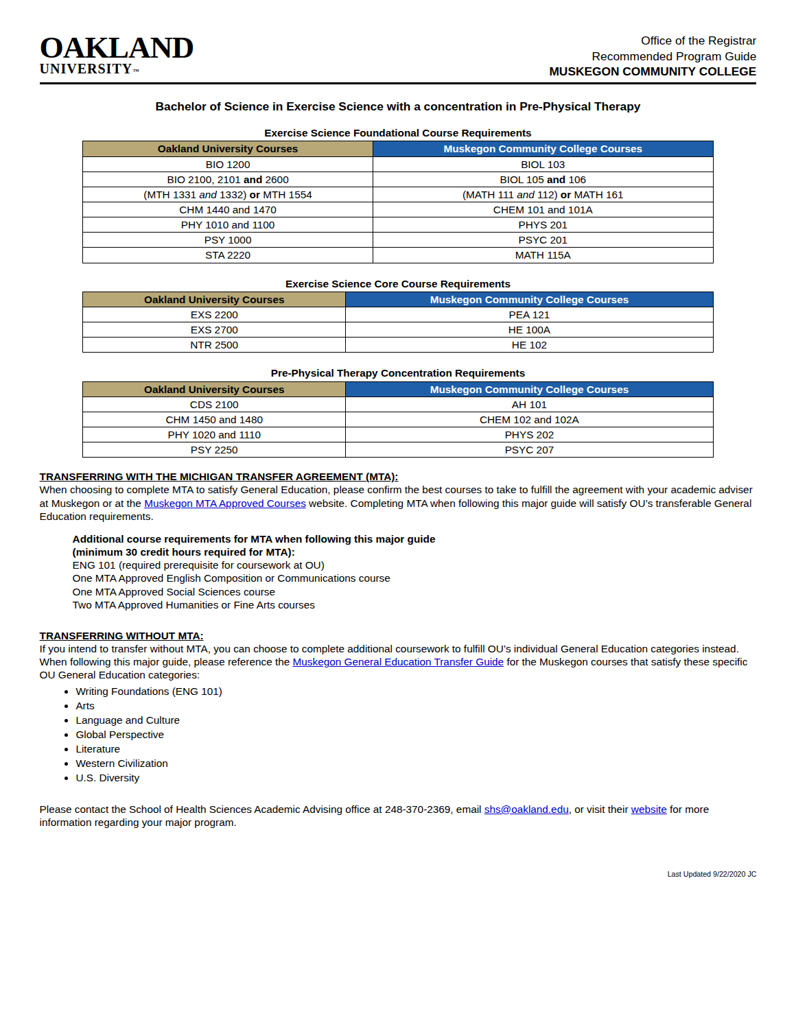OAKLAND
UNIVERSITY™
Office of the Registrar
Recommended Program Guide
MUSKEGON COMMUNITY COLLEGE
Bachelor of Science in Exercise Science with a concentration in Pre-Physical Therapy
Exercise Science Foundational Course Requirements
| Oakland University Courses | Muskegon Community College Courses |
| --- | --- |
| BIO 1200 | BIOL 103 |
| BIO 2100, 2101 and 2600 | BIOL 105 and 106 |
| (MTH 1331 and 1332) or MTH 1554 | (MATH 111 and 112) or MATH 161 |
| CHM 1440 and 1470 | CHEM 101 and 101A |
| PHY 1010 and 1100 | PHYS 201 |
| PSY 1000 | PSYC 201 |
| STA 2220 | MATH 115A |
Exercise Science Core Course Requirements
| Oakland University Courses | Muskegon Community College Courses |
| --- | --- |
| EXS 2200 | PEA 121 |
| EXS 2700 | HE 100A |
| NTR 2500 | HE 102 |
Pre-Physical Therapy Concentration Requirements
| Oakland University Courses | Muskegon Community College Courses |
| --- | --- |
| CDS 2100 | AH 101 |
| CHM 1450 and 1480 | CHEM 102 and 102A |
| PHY 1020 and 1110 | PHYS 202 |
| PSY 2250 | PSYC 207 |
TRANSFERRING WITH THE MICHIGAN TRANSFER AGREEMENT (MTA):
When choosing to complete MTA to satisfy General Education, please confirm the best courses to take to fulfill the agreement with your academic adviser at Muskegon or at the Muskegon MTA Approved Courses website. Completing MTA when following this major guide will satisfy OU’s transferable General Education requirements.
Additional course requirements for MTA when following this major guide
(minimum 30 credit hours required for MTA):
ENG 101 (required prerequisite for coursework at OU)
One MTA Approved English Composition or Communications course
One MTA Approved Social Sciences course
Two MTA Approved Humanities or Fine Arts courses
TRANSFERRING WITHOUT MTA:
If you intend to transfer without MTA, you can choose to complete additional coursework to fulfill OU’s individual General Education categories instead. When following this major guide, please reference the Muskegon General Education Transfer Guide for the Muskegon courses that satisfy these specific OU General Education categories:
Writing Foundations (ENG 101)
Arts
Language and Culture
Global Perspective
Literature
Western Civilization
U.S. Diversity
Please contact the School of Health Sciences Academic Advising office at 248-370-2369, email shs@oakland.edu, or visit their website for more information regarding your major program.
Last Updated 9/22/2020 JC